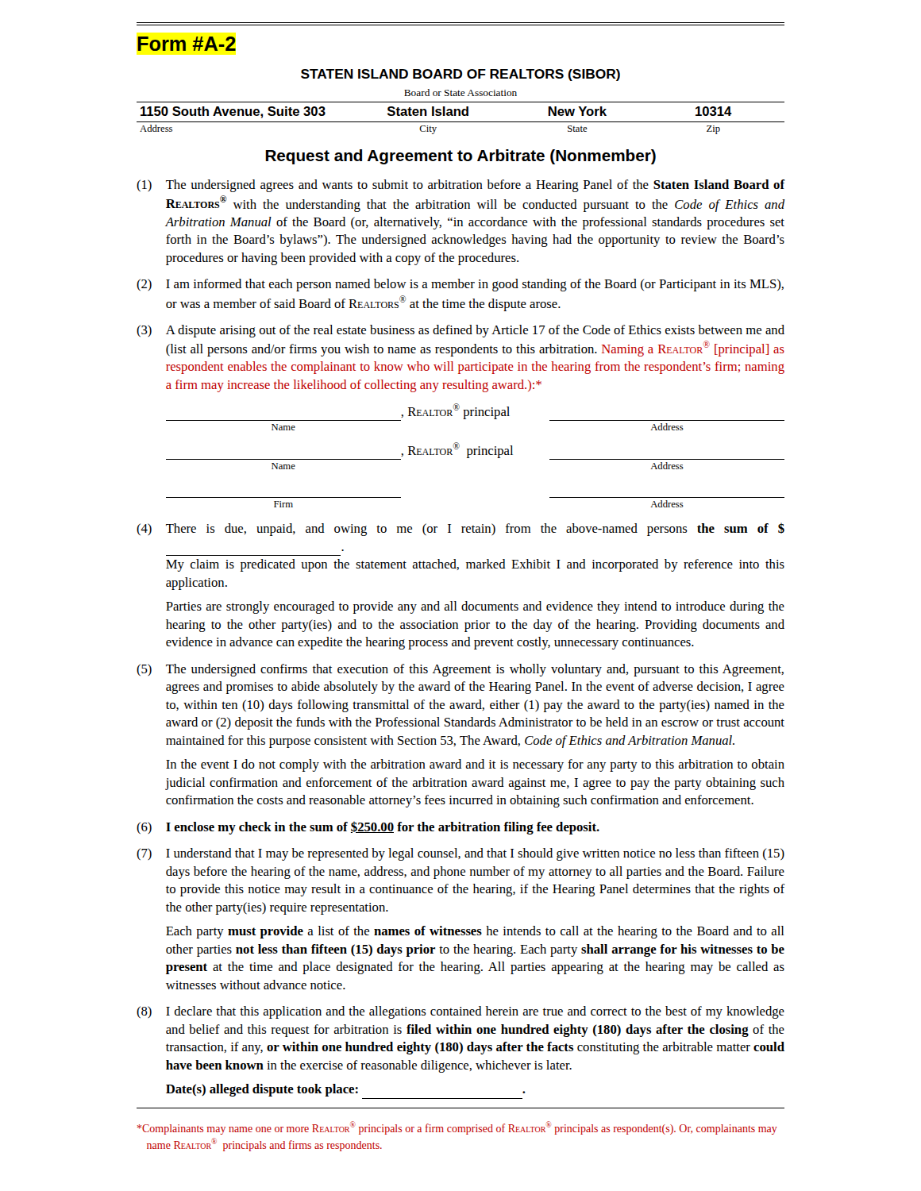Form #A-2
STATEN ISLAND BOARD OF REALTORS (SIBOR)
Board or State Association
| 1150 South Avenue, Suite 303 | Staten Island | New York | 10314 |
| Address | City | State | Zip |
Request and Agreement to Arbitrate (Nonmember)
(1) The undersigned agrees and wants to submit to arbitration before a Hearing Panel of the Staten Island Board of Realtors® with the understanding that the arbitration will be conducted pursuant to the Code of Ethics and Arbitration Manual of the Board (or, alternatively, “in accordance with the professional standards procedures set forth in the Board’s bylaws”). The undersigned acknowledges having had the opportunity to review the Board’s procedures or having been provided with a copy of the procedures.
(2) I am informed that each person named below is a member in good standing of the Board (or Participant in its MLS), or was a member of said Board of Realtors® at the time the dispute arose.
(3) A dispute arising out of the real estate business as defined by Article 17 of the Code of Ethics exists between me and (list all persons and/or firms you wish to name as respondents to this arbitration. Naming a Realtor® [principal] as respondent enables the complainant to know who will participate in the hearing from the respondent’s firm; naming a firm may increase the likelihood of collecting any resulting award.):*
| | , Realtor ® principal | |
| Name | | Address |
| | , Realtor ® principal | |
| Name | | Address |
| Firm | | Address |
(4) There is due, unpaid, and owing to me (or I retain) from the above-named persons the sum of $ .
My claim is predicated upon the statement attached, marked Exhibit I and incorporated by reference into this application.
Parties are strongly encouraged to provide any and all documents and evidence they intend to introduce during the hearing to the other party(ies) and to the association prior to the day of the hearing. Providing documents and evidence in advance can expedite the hearing process and prevent costly, unnecessary continuances.
(5) The undersigned confirms that execution of this Agreement is wholly voluntary and, pursuant to this Agreement, agrees and promises to abide absolutely by the award of the Hearing Panel. In the event of adverse decision, I agree to, within ten (10) days following transmittal of the award, either (1) pay the award to the party(ies) named in the award or (2) deposit the funds with the Professional Standards Administrator to be held in an escrow or trust account maintained for this purpose consistent with Section 53, The Award, Code of Ethics and Arbitration Manual.
In the event I do not comply with the arbitration award and it is necessary for any party to this arbitration to obtain judicial confirmation and enforcement of the arbitration award against me, I agree to pay the party obtaining such confirmation the costs and reasonable attorney’s fees incurred in obtaining such confirmation and enforcement.
(6) I enclose my check in the sum of $250.00 for the arbitration filing fee deposit.
(7) I understand that I may be represented by legal counsel, and that I should give written notice no less than fifteen (15) days before the hearing of the name, address, and phone number of my attorney to all parties and the Board. Failure to provide this notice may result in a continuance of the hearing, if the Hearing Panel determines that the rights of the other party(ies) require representation.
Each party must provide a list of the names of witnesses he intends to call at the hearing to the Board and to all other parties not less than fifteen (15) days prior to the hearing. Each party shall arrange for his witnesses to be present at the time and place designated for the hearing. All parties appearing at the hearing may be called as witnesses without advance notice.
(8) I declare that this application and the allegations contained herein are true and correct to the best of my knowledge and belief and this request for arbitration is filed within one hundred eighty (180) days after the closing of the transaction, if any, or within one hundred eighty (180) days after the facts constituting the arbitrable matter could have been known in the exercise of reasonable diligence, whichever is later.
Date(s) alleged dispute took place: .
*Complainants may name one or more Realtor® principals or a firm comprised of Realtor® principals as respondent(s). Or, complainants may name Realtor® principals and firms as respondents.